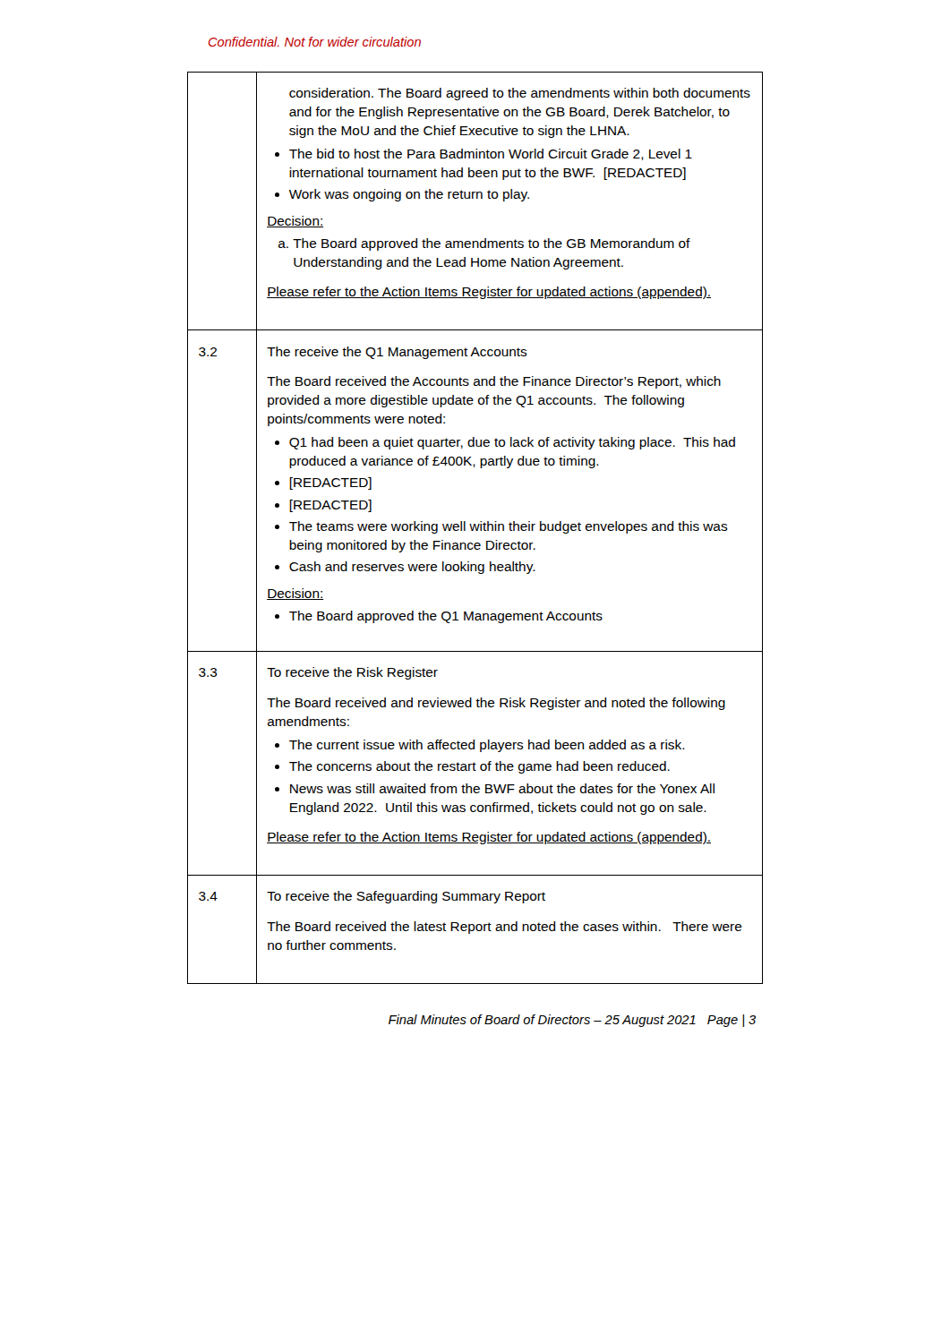Confidential. Not for wider circulation
| | consideration. The Board agreed to the amendments within both documents and for the English Representative on the GB Board, Derek Batchelor, to sign the MoU and the Chief Executive to sign the LHNA. The bid to host the Para Badminton World Circuit Grade 2, Level 1 international tournament had been put to the BWF. [REDACTED] Work was ongoing on the return to play. Decision: The Board approved the amendments to the GB Memorandum of Understanding and the Lead Home Nation Agreement. Please refer to the Action Items Register for updated actions (appended). |
| 3.2 | The receive the Q1 Management Accounts The Board received the Accounts and the Finance Director’s Report, which provided a more digestible update of the Q1 accounts. The following points/comments were noted: Q1 had been a quiet quarter, due to lack of activity taking place. This had produced a variance of £400K, partly due to timing. [REDACTED] [REDACTED] The teams were working well within their budget envelopes and this was being monitored by the Finance Director. Cash and reserves were looking healthy. Decision: The Board approved the Q1 Management Accounts |
| 3.3 | To receive the Risk Register The Board received and reviewed the Risk Register and noted the following amendments: The current issue with affected players had been added as a risk. The concerns about the restart of the game had been reduced. News was still awaited from the BWF about the dates for the Yonex All England 2022. Until this was confirmed, tickets could not go on sale. Please refer to the Action Items Register for updated actions (appended). |
| 3.4 | To receive the Safeguarding Summary Report The Board received the latest Report and noted the cases within. There were no further comments. |
Final Minutes of Board of Directors – 25 August 2021 Page | 3